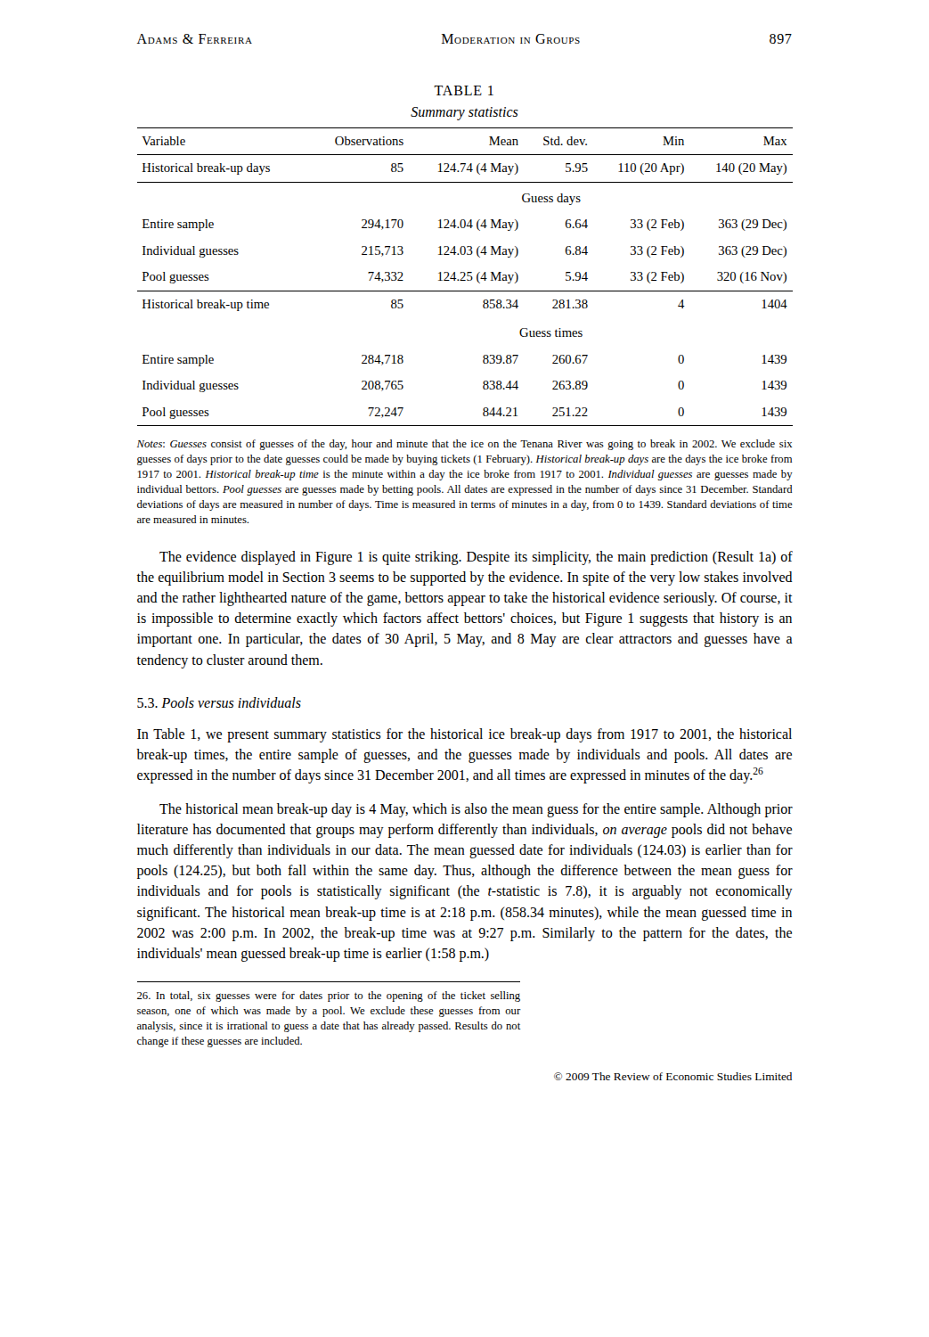Adams & Ferreira Moderation in Groups 897
TABLE 1 Summary statistics
| Variable | Observations | Mean | Std. dev. | Min | Max |
| --- | --- | --- | --- | --- | --- |
| Historical break-up days | 85 | 124.74 (4 May) | 5.95 | 110 (20 Apr) | 140 (20 May) |
| | Guess days |
| Entire sample | 294,170 | 124.04 (4 May) | 6.64 | 33 (2 Feb) | 363 (29 Dec) |
| Individual guesses | 215,713 | 124.03 (4 May) | 6.84 | 33 (2 Feb) | 363 (29 Dec) |
| Pool guesses | 74,332 | 124.25 (4 May) | 5.94 | 33 (2 Feb) | 320 (16 Nov) |
| Historical break-up time | 85 | 858.34 | 281.38 | 4 | 1404 |
| | Guess times |
| Entire sample | 284,718 | 839.87 | 260.67 | 0 | 1439 |
| Individual guesses | 208,765 | 838.44 | 263.89 | 0 | 1439 |
| Pool guesses | 72,247 | 844.21 | 251.22 | 0 | 1439 |
Notes: Guesses consist of guesses of the day, hour and minute that the ice on the Tenana River was going to break in 2002. We exclude six guesses of days prior to the date guesses could be made by buying tickets (1 February). Historical break-up days are the days the ice broke from 1917 to 2001. Historical break-up time is the minute within a day the ice broke from 1917 to 2001. Individual guesses are guesses made by individual bettors. Pool guesses are guesses made by betting pools. All dates are expressed in the number of days since 31 December. Standard deviations of days are measured in number of days. Time is measured in terms of minutes in a day, from 0 to 1439. Standard deviations of time are measured in minutes.
The evidence displayed in Figure 1 is quite striking. Despite its simplicity, the main prediction (Result 1a) of the equilibrium model in Section 3 seems to be supported by the evidence. In spite of the very low stakes involved and the rather lighthearted nature of the game, bettors appear to take the historical evidence seriously. Of course, it is impossible to determine exactly which factors affect bettors' choices, but Figure 1 suggests that history is an important one. In particular, the dates of 30 April, 5 May, and 8 May are clear attractors and guesses have a tendency to cluster around them.
5.3. Pools versus individuals
In Table 1, we present summary statistics for the historical ice break-up days from 1917 to 2001, the historical break-up times, the entire sample of guesses, and the guesses made by individuals and pools. All dates are expressed in the number of days since 31 December 2001, and all times are expressed in minutes of the day.26
The historical mean break-up day is 4 May, which is also the mean guess for the entire sample. Although prior literature has documented that groups may perform differently than individuals, on average pools did not behave much differently than individuals in our data. The mean guessed date for individuals (124.03) is earlier than for pools (124.25), but both fall within the same day. Thus, although the difference between the mean guess for individuals and for pools is statistically significant (the t-statistic is 7.8), it is arguably not economically significant. The historical mean break-up time is at 2:18 p.m. (858.34 minutes), while the mean guessed time in 2002 was 2:00 p.m. In 2002, the break-up time was at 9:27 p.m. Similarly to the pattern for the dates, the individuals' mean guessed break-up time is earlier (1:58 p.m.)
26. In total, six guesses were for dates prior to the opening of the ticket selling season, one of which was made by a pool. We exclude these guesses from our analysis, since it is irrational to guess a date that has already passed. Results do not change if these guesses are included.
© 2009 The Review of Economic Studies Limited